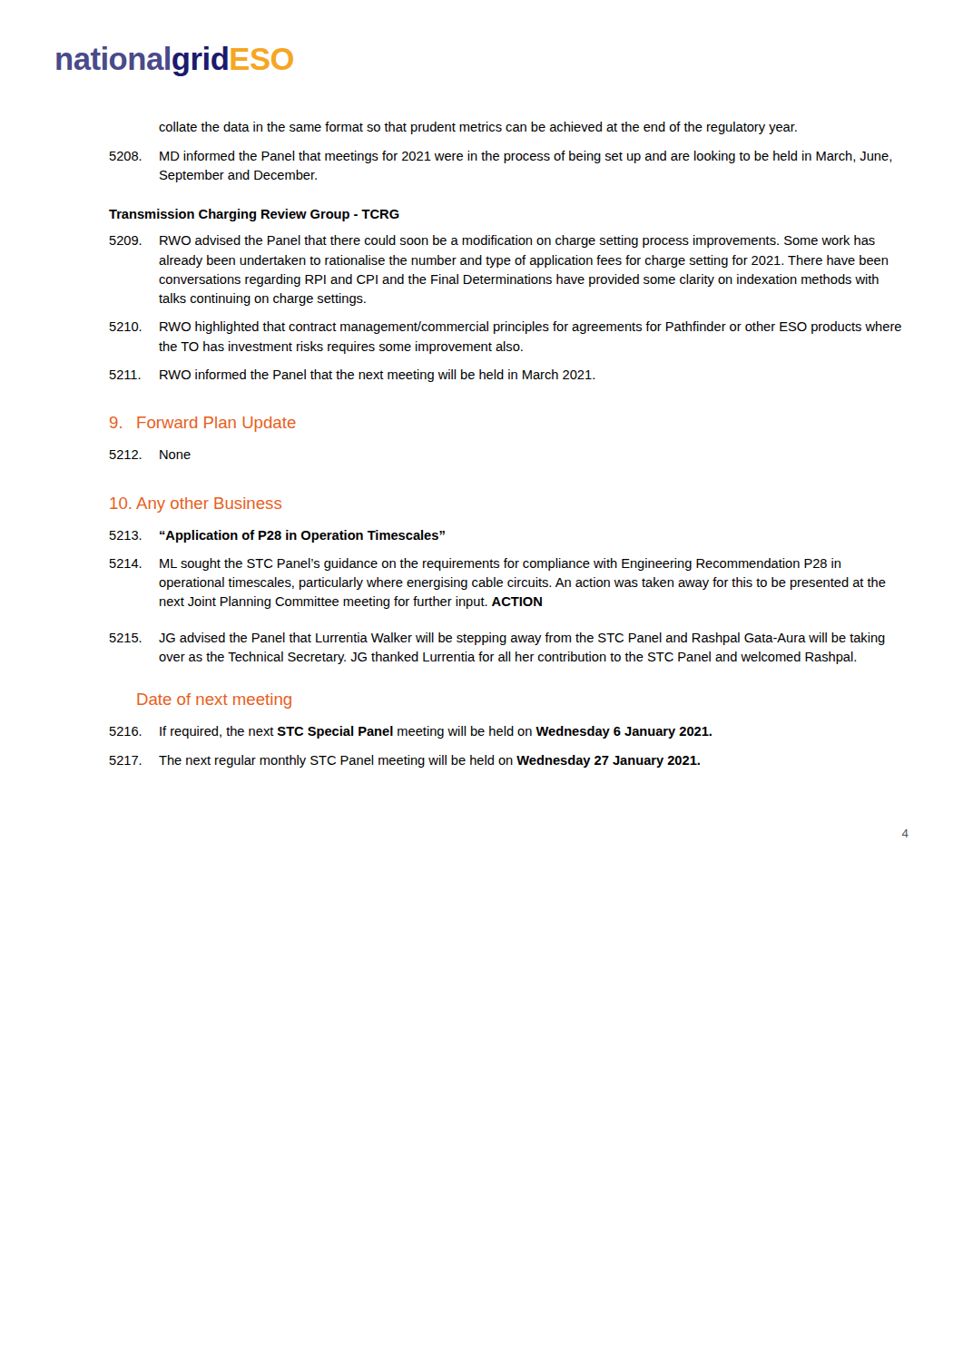national grid ESO
collate the data in the same format so that prudent metrics can be achieved at the end of the regulatory year.
5208.
MD informed the Panel that meetings for 2021 were in the process of being set up and are looking to be held in March, June, September and December.
Transmission Charging Review Group - TCRG
5209.
RWO advised the Panel that there could soon be a modification on charge setting process improvements. Some work has already been undertaken to rationalise the number and type of application fees for charge setting for 2021. There have been conversations regarding RPI and CPI and the Final Determinations have provided some clarity on indexation methods with talks continuing on charge settings.
5210.
RWO highlighted that contract management/commercial principles for agreements for Pathfinder or other ESO products where the TO has investment risks requires some improvement also.
5211.
RWO informed the Panel that the next meeting will be held in March 2021.
9. Forward Plan Update
5212.
None
10. Any other Business
5213.
“Application of P28 in Operation Timescales”
5214.
ML sought the STC Panel’s guidance on the requirements for compliance with Engineering Recommendation P28 in operational timescales, particularly where energising cable circuits. An action was taken away for this to be presented at the next Joint Planning Committee meeting for further input. ACTION
5215.
JG advised the Panel that Lurrentia Walker will be stepping away from the STC Panel and Rashpal Gata-Aura will be taking over as the Technical Secretary. JG thanked Lurrentia for all her contribution to the STC Panel and welcomed Rashpal.
Date of next meeting
5216.
If required, the next STC Special Panel meeting will be held on Wednesday 6 January 2021.
5217.
The next regular monthly STC Panel meeting will be held on Wednesday 27 January 2021.
4